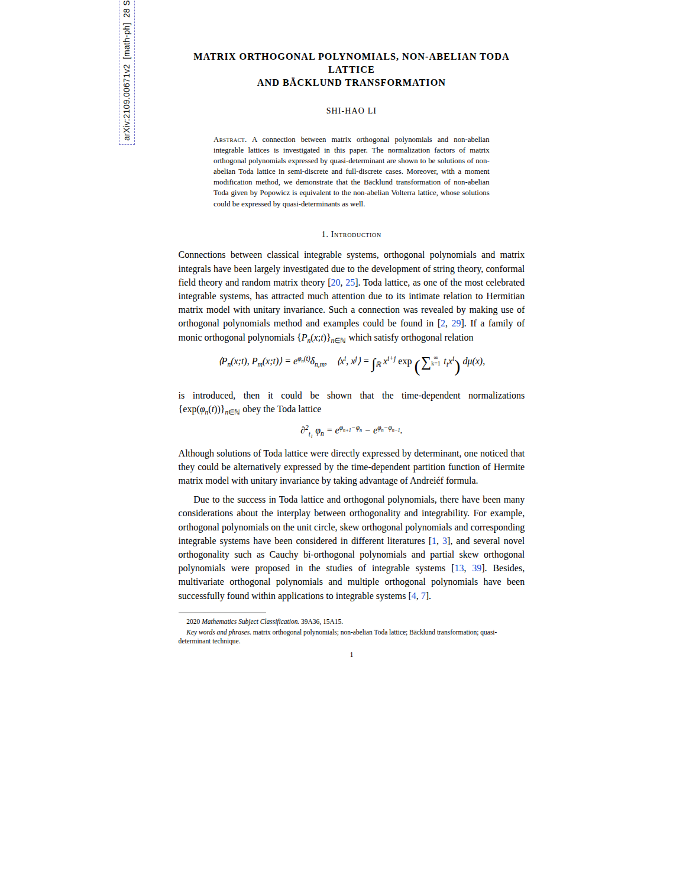arXiv:2109.00671v2 [math-ph] 28 Sep 2021
Matrix orthogonal polynomials, non-abelian Toda lattice
and Bäcklund transformation
Shi-Hao Li
Abstract. A connection between matrix orthogonal polynomials and non-abelian integrable lattices is investigated in this paper. The normalization factors of matrix orthogonal polynomials expressed by quasi-determinant are shown to be solutions of non-abelian Toda lattice in semi-discrete and full-discrete cases. Moreover, with a moment modification method, we demonstrate that the Bäcklund transformation of non-abelian Toda given by Popowicz is equivalent to the non-abelian Volterra lattice, whose solutions could be expressed by quasi-determinants as well.
1. Introduction
Connections between classical integrable systems, orthogonal polynomials and matrix integrals have been largely investigated due to the development of string theory, conformal field theory and random matrix theory [20, 25]. Toda lattice, as one of the most celebrated integrable systems, has attracted much attention due to its intimate relation to Hermitian matrix model with unitary invariance. Such a connection was revealed by making use of orthogonal polynomials method and examples could be found in [2, 29]. If a family of monic orthogonal polynomials {Pn(x;t)}n∈ℕ which satisfy orthogonal relation
⟨Pn(x;t), Pm(x;t)⟩ = eφn(t)δn,m, ⟨xi, xj⟩ = ∫ℝ xi+j exp (∑∞k=1 tixi) dμ(x),
is introduced, then it could be shown that the time-dependent normalizations {exp(φn(t))}n∈ℕ obey the Toda lattice
∂2t1 φn = eφn+1−φn − eφn−φn−1.
Although solutions of Toda lattice were directly expressed by determinant, one noticed that they could be alternatively expressed by the time-dependent partition function of Hermite matrix model with unitary invariance by taking advantage of Andreiéf formula.
Due to the success in Toda lattice and orthogonal polynomials, there have been many considerations about the interplay between orthogonality and integrability. For example, orthogonal polynomials on the unit circle, skew orthogonal polynomials and corresponding integrable systems have been considered in different literatures [1, 3], and several novel orthogonality such as Cauchy bi-orthogonal polynomials and partial skew orthogonal polynomials were proposed in the studies of integrable systems [13, 39]. Besides, multivariate orthogonal polynomials and multiple orthogonal polynomials have been successfully found within applications to integrable systems [4, 7].
2020 Mathematics Subject Classification. 39A36, 15A15.
Key words and phrases. matrix orthogonal polynomials; non-abelian Toda lattice; Bäcklund transformation; quasi-determinant technique.
1